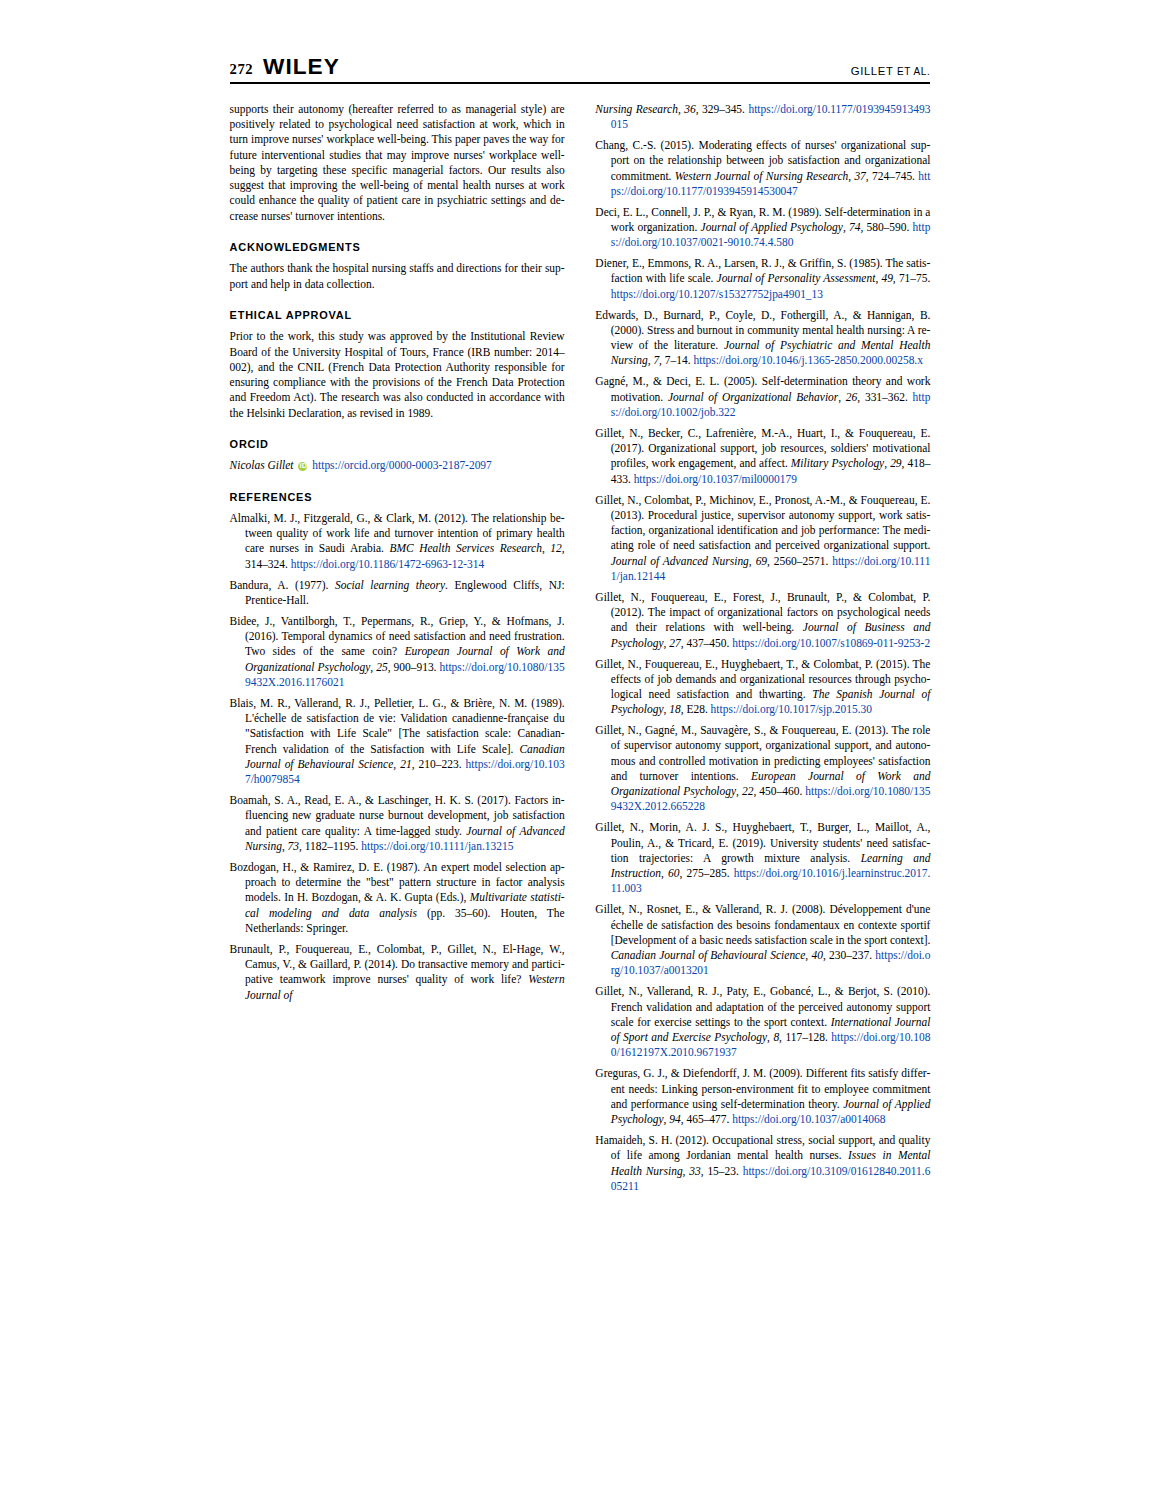272 WILEY
GILLET ET AL.
supports their autonomy (hereafter referred to as managerial style) are positively related to psychological need satisfaction at work, which in turn improve nurses' workplace well-being. This paper paves the way for future interventional studies that may improve nurses' workplace well-being by targeting these specific managerial factors. Our results also suggest that improving the well-being of mental health nurses at work could enhance the quality of patient care in psychiatric settings and decrease nurses' turnover intentions.
Acknowledgments
The authors thank the hospital nursing staffs and directions for their support and help in data collection.
Ethical Approval
Prior to the work, this study was approved by the Institutional Review Board of the University Hospital of Tours, France (IRB number: 2014–002), and the CNIL (French Data Protection Authority responsible for ensuring compliance with the provisions of the French Data Protection and Freedom Act). The research was also conducted in accordance with the Helsinki Declaration, as revised in 1989.
ORCID
Nicolas Gillet https://orcid.org/0000-0003-2187-2097
References
Almalki, M. J., Fitzgerald, G., & Clark, M. (2012). The relationship between quality of work life and turnover intention of primary health care nurses in Saudi Arabia. BMC Health Services Research, 12, 314–324. https://doi.org/10.1186/1472-6963-12-314
Bandura, A. (1977). Social learning theory. Englewood Cliffs, NJ: Prentice-Hall.
Bidee, J., Vantilborgh, T., Pepermans, R., Griep, Y., & Hofmans, J. (2016). Temporal dynamics of need satisfaction and need frustration. Two sides of the same coin? European Journal of Work and Organizational Psychology, 25, 900–913. https://doi.org/10.1080/1359432X.2016.1176021
Blais, M. R., Vallerand, R. J., Pelletier, L. G., & Brière, N. M. (1989). L'échelle de satisfaction de vie: Validation canadienne-française du "Satisfaction with Life Scale" [The satisfaction scale: Canadian-French validation of the Satisfaction with Life Scale]. Canadian Journal of Behavioural Science, 21, 210–223. https://doi.org/10.1037/h0079854
Boamah, S. A., Read, E. A., & Laschinger, H. K. S. (2017). Factors influencing new graduate nurse burnout development, job satisfaction and patient care quality: A time-lagged study. Journal of Advanced Nursing, 73, 1182–1195. https://doi.org/10.1111/jan.13215
Bozdogan, H., & Ramirez, D. E. (1987). An expert model selection approach to determine the "best" pattern structure in factor analysis models. In H. Bozdogan, & A. K. Gupta (Eds.), Multivariate statistical modeling and data analysis (pp. 35–60). Houten, The Netherlands: Springer.
Brunault, P., Fouquereau, E., Colombat, P., Gillet, N., El-Hage, W., Camus, V., & Gaillard, P. (2014). Do transactive memory and participative teamwork improve nurses' quality of work life? Western Journal of
Nursing Research, 36, 329–345. https://doi.org/10.1177/0193945913493015
Chang, C.-S. (2015). Moderating effects of nurses' organizational support on the relationship between job satisfaction and organizational commitment. Western Journal of Nursing Research, 37, 724–745. https://doi.org/10.1177/0193945914530047
Deci, E. L., Connell, J. P., & Ryan, R. M. (1989). Self-determination in a work organization. Journal of Applied Psychology, 74, 580–590. https://doi.org/10.1037/0021-9010.74.4.580
Diener, E., Emmons, R. A., Larsen, R. J., & Griffin, S. (1985). The satisfaction with life scale. Journal of Personality Assessment, 49, 71–75. https://doi.org/10.1207/s15327752jpa4901_13
Edwards, D., Burnard, P., Coyle, D., Fothergill, A., & Hannigan, B. (2000). Stress and burnout in community mental health nursing: A review of the literature. Journal of Psychiatric and Mental Health Nursing, 7, 7–14. https://doi.org/10.1046/j.1365-2850.2000.00258.x
Gagné, M., & Deci, E. L. (2005). Self-determination theory and work motivation. Journal of Organizational Behavior, 26, 331–362. https://doi.org/10.1002/job.322
Gillet, N., Becker, C., Lafrenière, M.-A., Huart, I., & Fouquereau, E. (2017). Organizational support, job resources, soldiers' motivational profiles, work engagement, and affect. Military Psychology, 29, 418–433. https://doi.org/10.1037/mil0000179
Gillet, N., Colombat, P., Michinov, E., Pronost, A.-M., & Fouquereau, E. (2013). Procedural justice, supervisor autonomy support, work satisfaction, organizational identification and job performance: The mediating role of need satisfaction and perceived organizational support. Journal of Advanced Nursing, 69, 2560–2571. https://doi.org/10.1111/jan.12144
Gillet, N., Fouquereau, E., Forest, J., Brunault, P., & Colombat, P. (2012). The impact of organizational factors on psychological needs and their relations with well-being. Journal of Business and Psychology, 27, 437–450. https://doi.org/10.1007/s10869-011-9253-2
Gillet, N., Fouquereau, E., Huyghebaert, T., & Colombat, P. (2015). The effects of job demands and organizational resources through psychological need satisfaction and thwarting. The Spanish Journal of Psychology, 18, E28. https://doi.org/10.1017/sjp.2015.30
Gillet, N., Gagné, M., Sauvagère, S., & Fouquereau, E. (2013). The role of supervisor autonomy support, organizational support, and autonomous and controlled motivation in predicting employees' satisfaction and turnover intentions. European Journal of Work and Organizational Psychology, 22, 450–460. https://doi.org/10.1080/1359432X.2012.665228
Gillet, N., Morin, A. J. S., Huyghebaert, T., Burger, L., Maillot, A., Poulin, A., & Tricard, E. (2019). University students' need satisfaction trajectories: A growth mixture analysis. Learning and Instruction, 60, 275–285. https://doi.org/10.1016/j.learninstruc.2017.11.003
Gillet, N., Rosnet, E., & Vallerand, R. J. (2008). Développement d'une échelle de satisfaction des besoins fondamentaux en contexte sportif [Development of a basic needs satisfaction scale in the sport context]. Canadian Journal of Behavioural Science, 40, 230–237. https://doi.org/10.1037/a0013201
Gillet, N., Vallerand, R. J., Paty, E., Gobancé, L., & Berjot, S. (2010). French validation and adaptation of the perceived autonomy support scale for exercise settings to the sport context. International Journal of Sport and Exercise Psychology, 8, 117–128. https://doi.org/10.1080/1612197X.2010.9671937
Greguras, G. J., & Diefendorff, J. M. (2009). Different fits satisfy different needs: Linking person-environment fit to employee commitment and performance using self-determination theory. Journal of Applied Psychology, 94, 465–477. https://doi.org/10.1037/a0014068
Hamaideh, S. H. (2012). Occupational stress, social support, and quality of life among Jordanian mental health nurses. Issues in Mental Health Nursing, 33, 15–23. https://doi.org/10.3109/01612840.2011.605211